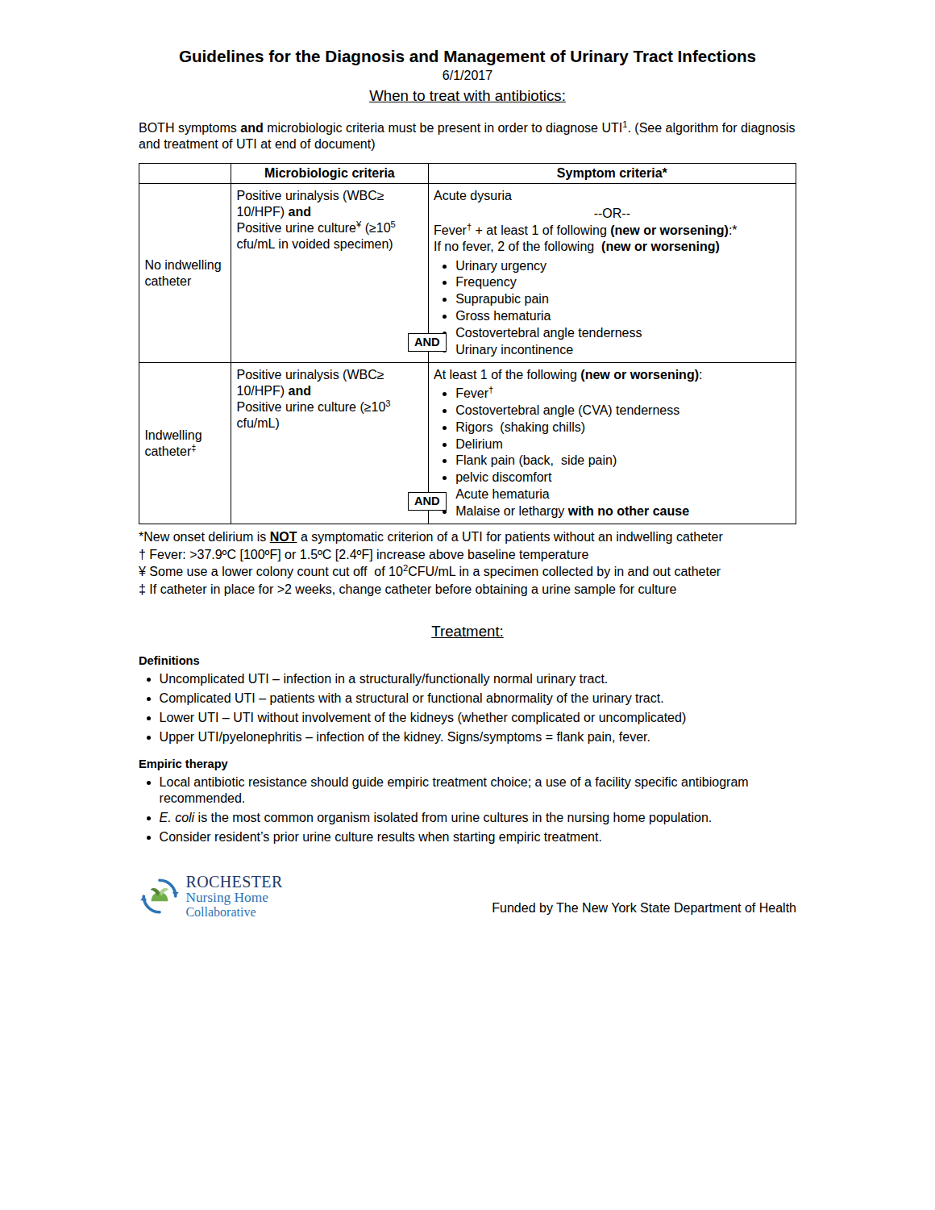Guidelines for the Diagnosis and Management of Urinary Tract Infections
6/1/2017
When to treat with antibiotics:
BOTH symptoms and microbiologic criteria must be present in order to diagnose UTI1. (See algorithm for diagnosis and treatment of UTI at end of document)
| | Microbiologic criteria | Symptom criteria* |
| --- | --- | --- |
| No indwelling catheter | Positive urinalysis (WBC≥ 10/HPF) and Positive urine culture ¥ (≥10 5 cfu/mL in voided specimen) AND | Acute dysuria --OR-- Fever † + at least 1 of following (new or worsening) :* If no fever, 2 of the following (new or worsening) Urinary urgency Frequency Suprapubic pain Gross hematuria Costovertebral angle tenderness Urinary incontinence |
| Indwelling catheter ‡ | Positive urinalysis (WBC≥ 10/HPF) and Positive urine culture (≥10 3 cfu/mL) AND | At least 1 of the following (new or worsening) : Fever † Costovertebral angle (CVA) tenderness Rigors (shaking chills) Delirium Flank pain (back, side pain) pelvic discomfort Acute hematuria Malaise or lethargy with no other cause |
*New onset delirium is NOT a symptomatic criterion of a UTI for patients without an indwelling catheter
† Fever: >37.9ºC [100ºF] or 1.5ºC [2.4ºF] increase above baseline temperature
¥ Some use a lower colony count cut off of 102CFU/mL in a specimen collected by in and out catheter
‡ If catheter in place for >2 weeks, change catheter before obtaining a urine sample for culture
Treatment:
Definitions
Uncomplicated UTI – infection in a structurally/functionally normal urinary tract.
Complicated UTI – patients with a structural or functional abnormality of the urinary tract.
Lower UTI – UTI without involvement of the kidneys (whether complicated or uncomplicated)
Upper UTI/pyelonephritis – infection of the kidney. Signs/symptoms = flank pain, fever.
Empiric therapy
Local antibiotic resistance should guide empiric treatment choice; a use of a facility specific antibiogram recommended.
E. coli is the most common organism isolated from urine cultures in the nursing home population.
Consider resident’s prior urine culture results when starting empiric treatment.
ROCHESTER
Nursing Home
Collaborative
Funded by The New York State Department of Health